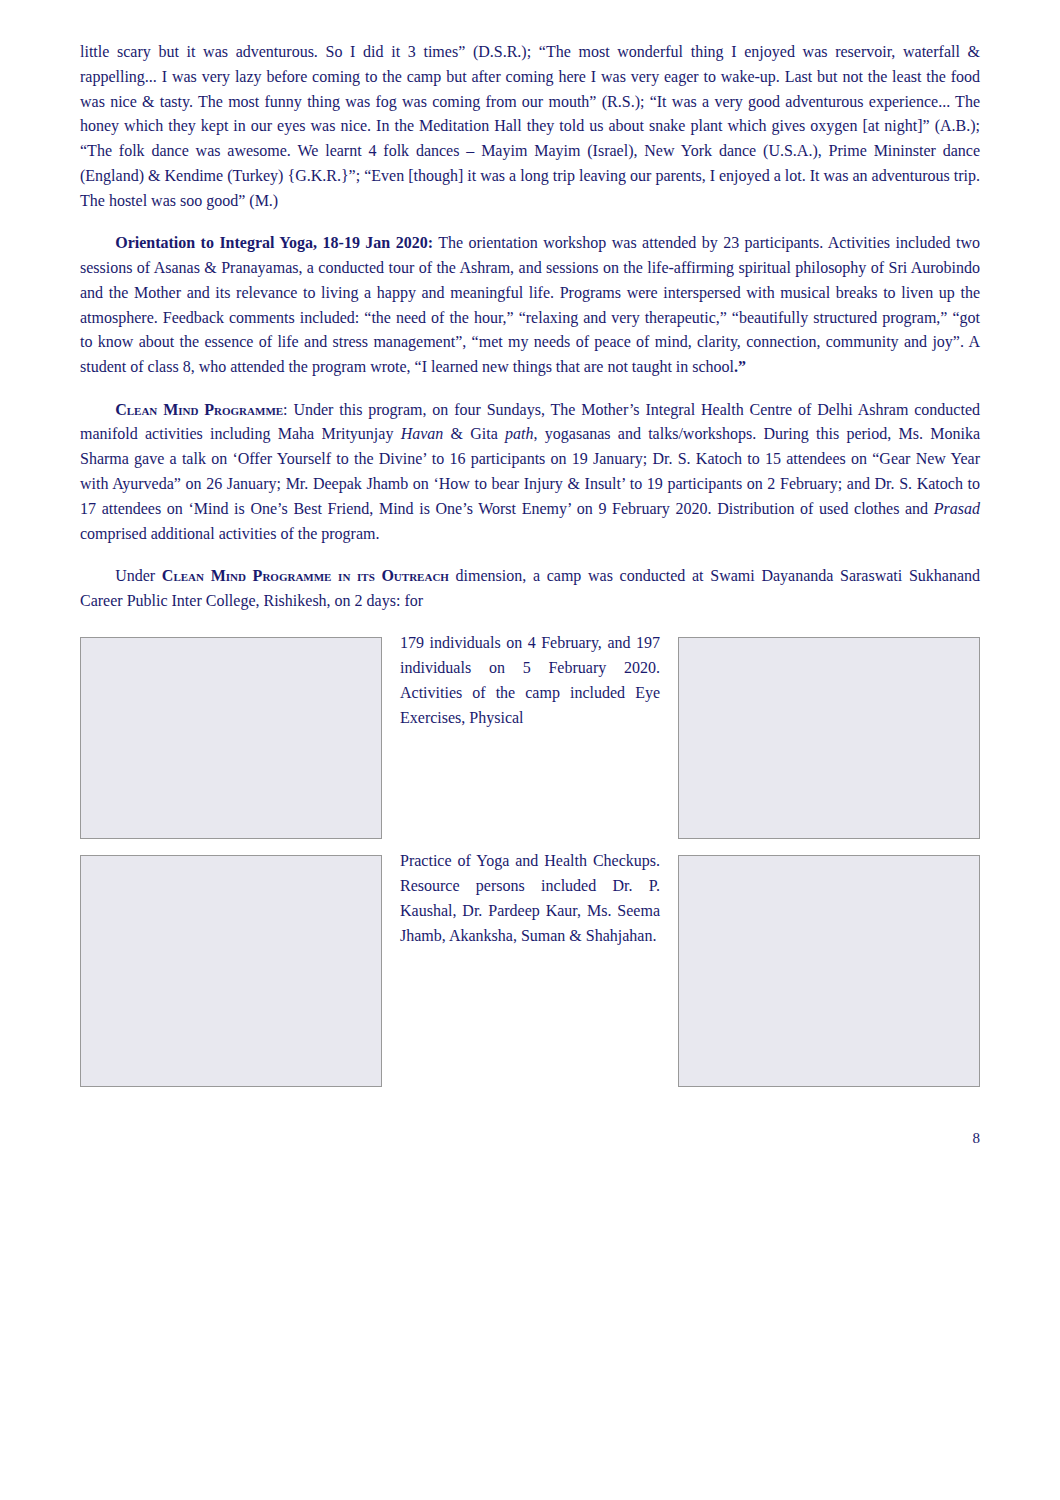little scary but it was adventurous. So I did it 3 times” (D.S.R.); “The most wonderful thing I enjoyed was reservoir, waterfall & rappelling... I was very lazy before coming to the camp but after coming here I was very eager to wake-up. Last but not the least the food was nice & tasty. The most funny thing was fog was coming from our mouth” (R.S.); “It was a very good adventurous experience... The honey which they kept in our eyes was nice. In the Meditation Hall they told us about snake plant which gives oxygen [at night]” (A.B.); “The folk dance was awesome. We learnt 4 folk dances – Mayim Mayim (Israel), New York dance (U.S.A.), Prime Mininster dance (England) & Kendime (Turkey) {G.K.R.}”; “Even [though] it was a long trip leaving our parents, I enjoyed a lot. It was an adventurous trip. The hostel was soo good” (M.)
Orientation to Integral Yoga, 18-19 Jan 2020: The orientation workshop was attended by 23 participants. Activities included two sessions of Asanas & Pranayamas, a conducted tour of the Ashram, and sessions on the life-affirming spiritual philosophy of Sri Aurobindo and the Mother and its relevance to living a happy and meaningful life. Programs were interspersed with musical breaks to liven up the atmosphere. Feedback comments included: “the need of the hour,” “relaxing and very therapeutic,” “beautifully structured program,” “got to know about the essence of life and stress management”, “met my needs of peace of mind, clarity, connection, community and joy”. A student of class 8, who attended the program wrote, “I learned new things that are not taught in school.”
Clean Mind Programme: Under this program, on four Sundays, The Mother’s Integral Health Centre of Delhi Ashram conducted manifold activities including Maha Mrityunjay Havan & Gita path, yogasanas and talks/workshops. During this period, Ms. Monika Sharma gave a talk on ‘Offer Yourself to the Divine’ to 16 participants on 19 January; Dr. S. Katoch to 15 attendees on “Gear New Year with Ayurveda” on 26 January; Mr. Deepak Jhamb on ‘How to bear Injury & Insult’ to 19 participants on 2 February; and Dr. S. Katoch to 17 attendees on ‘Mind is One’s Best Friend, Mind is One’s Worst Enemy’ on 9 February 2020. Distribution of used clothes and Prasad comprised additional activities of the program.
Under Clean Mind Programme in its Outreach dimension, a camp was conducted at Swami Dayananda Saraswati Sukhanand Career Public Inter College, Rishikesh, on 2 days: for
179 individuals on 4 February, and 197 individuals on 5 February 2020. Activities of the camp included Eye Exercises, Physical
Practice of Yoga and Health Checkups. Resource persons included Dr. P. Kaushal, Dr. Pardeep Kaur, Ms. Seema Jhamb, Akanksha, Suman & Shahjahan.
8